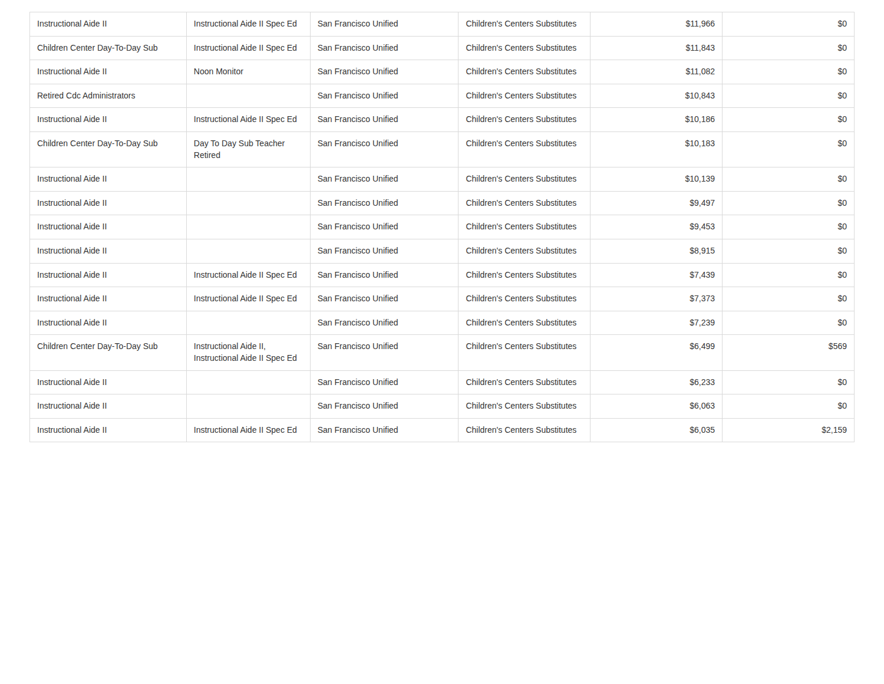| Instructional Aide II | Instructional Aide II Spec Ed | San Francisco Unified | Children's Centers Substitutes | $11,966 | $0 |
| Children Center Day-To-Day Sub | Instructional Aide II Spec Ed | San Francisco Unified | Children's Centers Substitutes | $11,843 | $0 |
| Instructional Aide II | Noon Monitor | San Francisco Unified | Children's Centers Substitutes | $11,082 | $0 |
| Retired Cdc Administrators | | San Francisco Unified | Children's Centers Substitutes | $10,843 | $0 |
| Instructional Aide II | Instructional Aide II Spec Ed | San Francisco Unified | Children's Centers Substitutes | $10,186 | $0 |
| Children Center Day-To-Day Sub | Day To Day Sub Teacher Retired | San Francisco Unified | Children's Centers Substitutes | $10,183 | $0 |
| Instructional Aide II | | San Francisco Unified | Children's Centers Substitutes | $10,139 | $0 |
| Instructional Aide II | | San Francisco Unified | Children's Centers Substitutes | $9,497 | $0 |
| Instructional Aide II | | San Francisco Unified | Children's Centers Substitutes | $9,453 | $0 |
| Instructional Aide II | | San Francisco Unified | Children's Centers Substitutes | $8,915 | $0 |
| Instructional Aide II | Instructional Aide II Spec Ed | San Francisco Unified | Children's Centers Substitutes | $7,439 | $0 |
| Instructional Aide II | Instructional Aide II Spec Ed | San Francisco Unified | Children's Centers Substitutes | $7,373 | $0 |
| Instructional Aide II | | San Francisco Unified | Children's Centers Substitutes | $7,239 | $0 |
| Children Center Day-To-Day Sub | Instructional Aide II, Instructional Aide II Spec Ed | San Francisco Unified | Children's Centers Substitutes | $6,499 | $569 |
| Instructional Aide II | | San Francisco Unified | Children's Centers Substitutes | $6,233 | $0 |
| Instructional Aide II | | San Francisco Unified | Children's Centers Substitutes | $6,063 | $0 |
| Instructional Aide II | Instructional Aide II Spec Ed | San Francisco Unified | Children's Centers Substitutes | $6,035 | $2,159 |